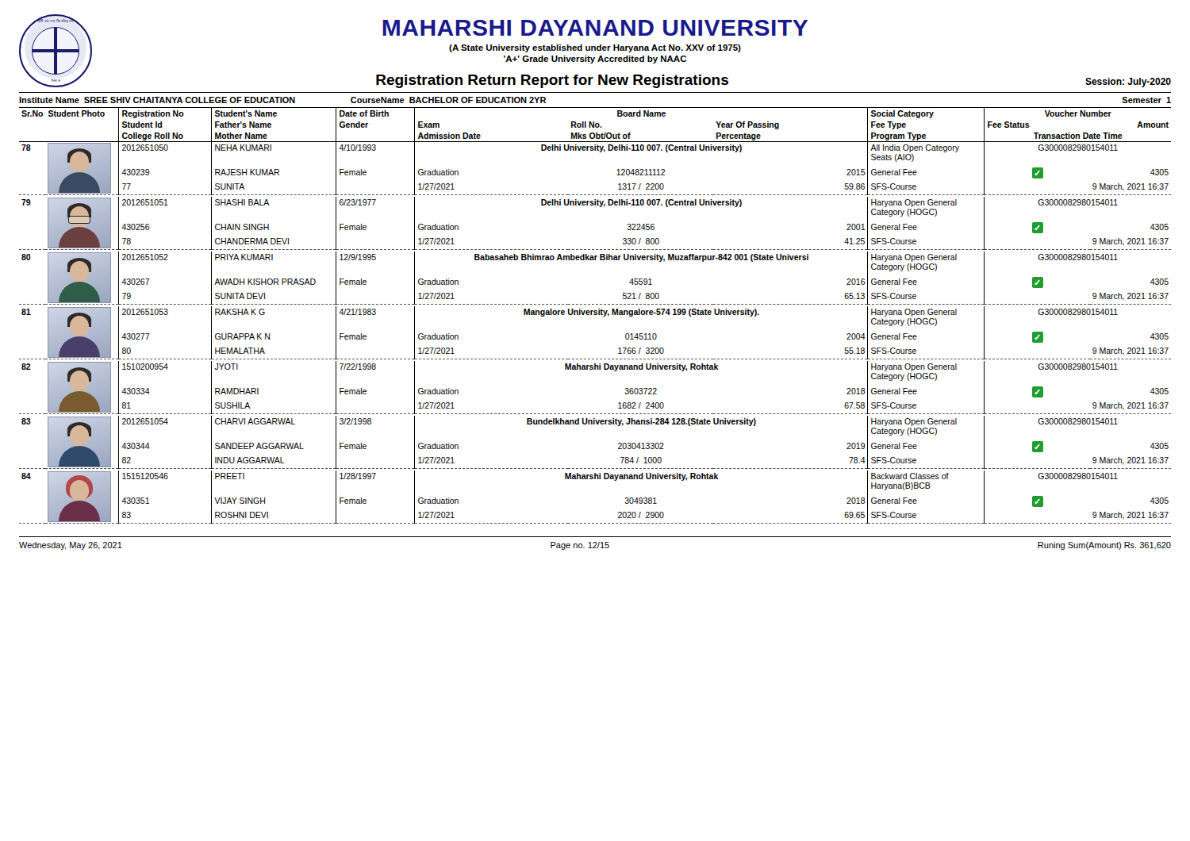महर्षि दयानन्द विश्वविद्यालय
रोहतक
MAHARSHI DAYANAND UNIVERSITY
(A State University established under Haryana Act No. XXV of 1975)
'A+' Grade University Accredited by NAAC
Registration Return Report for New Registrations
Session: July-2020
Institute Name SREE SHIV CHAITANYA COLLEGE OF EDUCATION CourseName BACHELOR OF EDUCATION 2YR Semester 1
| Sr.No | Student Photo | Registration No | Student's Name | Date of Birth | Board Name | Social Category | Voucher Number |
| --- | --- | --- | --- | --- | --- | --- | --- |
| | | Student Id | Father's Name | Gender | Exam | Roll No. | Year Of Passing | Fee Type | Fee Status | Amount |
| | | College Roll No | Mother Name | | Admission Date | Mks Obt/Out of | Percentage | Program Type | Transaction Date Time |
| 78 | | 2012651050 | NEHA KUMARI | 4/10/1993 | Delhi University, Delhi-110 007. (Central University) | All India Open Category Seats (AIO) | G3000082980154011 |
| | 430239 | RAJESH KUMAR | Female | Graduation | 12048211112 | 2015 | General Fee | ✓ | 4305 |
| | 77 | SUNITA | | 1/27/2021 | 1317 / 2200 | 59.86 | SFS-Course | 9 March, 2021 16:37 |
| 79 | | 2012651051 | SHASHI BALA | 6/23/1977 | Delhi University, Delhi-110 007. (Central University) | Haryana Open General Category (HOGC) | G3000082980154011 |
| | 430256 | CHAIN SINGH | Female | Graduation | 322456 | 2001 | General Fee | ✓ | 4305 |
| | 78 | CHANDERMA DEVI | | 1/27/2021 | 330 / 800 | 41.25 | SFS-Course | 9 March, 2021 16:37 |
| 80 | | 2012651052 | PRIYA KUMARI | 12/9/1995 | Babasaheb Bhimrao Ambedkar Bihar University, Muzaffarpur-842 001 (State Universi | Haryana Open General Category (HOGC) | G3000082980154011 |
| | 430267 | AWADH KISHOR PRASAD | Female | Graduation | 45591 | 2016 | General Fee | ✓ | 4305 |
| | 79 | SUNITA DEVI | | 1/27/2021 | 521 / 800 | 65.13 | SFS-Course | 9 March, 2021 16:37 |
| 81 | | 2012651053 | RAKSHA K G | 4/21/1983 | Mangalore University, Mangalore-574 199 (State University). | Haryana Open General Category (HOGC) | G3000082980154011 |
| | 430277 | GURAPPA K N | Female | Graduation | 0145110 | 2004 | General Fee | ✓ | 4305 |
| | 80 | HEMALATHA | | 1/27/2021 | 1766 / 3200 | 55.18 | SFS-Course | 9 March, 2021 16:37 |
| 82 | | 1510200954 | JYOTI | 7/22/1998 | Maharshi Dayanand University, Rohtak | Haryana Open General Category (HOGC) | G3000082980154011 |
| | 430334 | RAMDHARI | Female | Graduation | 3603722 | 2018 | General Fee | ✓ | 4305 |
| | 81 | SUSHILA | | 1/27/2021 | 1682 / 2400 | 67.58 | SFS-Course | 9 March, 2021 16:37 |
| 83 | | 2012651054 | CHARVI AGGARWAL | 3/2/1998 | Bundelkhand University, Jhansi-284 128.(State University) | Haryana Open General Category (HOGC) | G3000082980154011 |
| | 430344 | SANDEEP AGGARWAL | Female | Graduation | 2030413302 | 2019 | General Fee | ✓ | 4305 |
| | 82 | INDU AGGARWAL | | 1/27/2021 | 784 / 1000 | 78.4 | SFS-Course | 9 March, 2021 16:37 |
| 84 | | 1515120546 | PREETI | 1/28/1997 | Maharshi Dayanand University, Rohtak | Backward Classes of Haryana(B)BCB | G3000082980154011 |
| | 430351 | VIJAY SINGH | Female | Graduation | 3049381 | 2018 | General Fee | ✓ | 4305 |
| | 83 | ROSHNI DEVI | | 1/27/2021 | 2020 / 2900 | 69.65 | SFS-Course | 9 March, 2021 16:37 |
Wednesday, May 26, 2021 Page no. 12/15 Runing Sum(Amount) Rs. 361,620